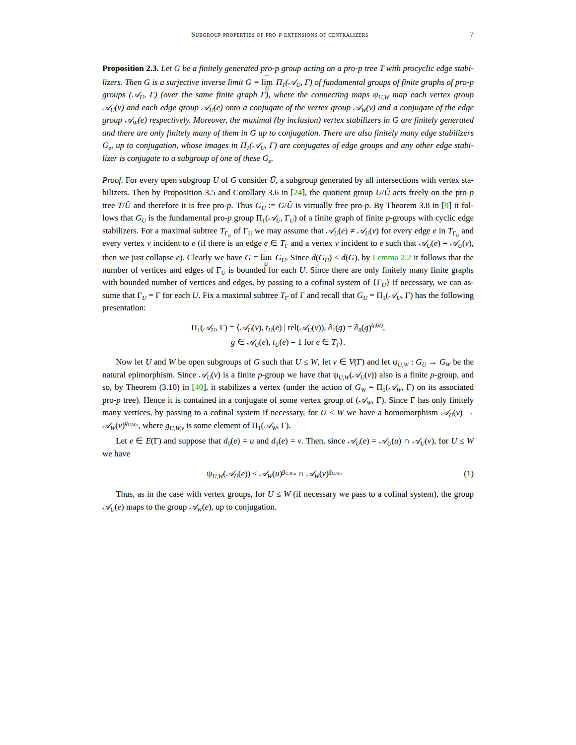Subgroup properties of pro-p extensions of centralizers 7
Proposition 2.3. Let G be a finitely generated pro-p group acting on a pro-p tree T with procyclic edge stabilizers. Then G is a surjective inverse limit G = ←lim U Π1(𝒜U, Γ) of fundamental groups of finite graphs of pro-p groups (𝒜U, Γ) (over the same finite graph Γ), where the connecting maps ψU,W map each vertex group 𝒜U(v) and each edge group 𝒜U(e) onto a conjugate of the vertex group 𝒜W(v) and a conjugate of the edge group 𝒜W(e) respectively. Moreover, the maximal (by inclusion) vertex stabilizers in G are finitely generated and there are only finitely many of them in G up to conjugation. There are also finitely many edge stabilizers Ge, up to conjugation, whose images in Π1(𝒜U, Γ) are conjugates of edge groups and any other edge stabilizer is conjugate to a subgroup of one of these Ge.
Proof. For every open subgroup U of G consider Ũ, a subgroup generated by all intersections with vertex stabilizers. Then by Proposition 3.5 and Corollary 3.6 in [24], the quotient group U/Ũ acts freely on the pro-p tree T/Ũ and therefore it is free pro-p. Thus GU := G/Ũ is virtually free pro-p. By Theorem 3.8 in [9] it follows that GU is the fundamental pro-p group Π1(𝒜U, ΓU) of a finite graph of finite p-groups with cyclic edge stabilizers. For a maximal subtree TΓU of ΓU we may assume that 𝒜U(e) ≠ 𝒜U(v) for every edge e in TΓU and every vertex v incident to e (if there is an edge e ∈ TΓ and a vertex v incident to e such that 𝒜U(e) = 𝒜U(v), then we just collapse e). Clearly we have G = ←lim U GU. Since d(GU) ≤ d(G), by Lemma 2.2 it follows that the number of vertices and edges of ΓU is bounded for each U. Since there are only finitely many finite graphs with bounded number of vertices and edges, by passing to a cofinal system of {ΓU} if necessary, we can assume that ΓU = Γ for each U. Fix a maximal subtree TΓ of Γ and recall that GU = Π1(𝒜U, Γ) has the following presentation:
Π1(𝒜U, Γ) = ⟨𝒜U(v), tU(e) | rel(𝒜U(v)), ∂1(g) = ∂0(g)tU(e), g ∈ 𝒜U(e), tU(e) = 1 for e ∈ TΓ⟩.
Now let U and W be open subgroups of G such that U ≤ W, let v ∈ V(Γ) and let ψU,W : GU → GW be the natural epimorphism. Since 𝒜U(v) is a finite p-group we have that ψU,W(𝒜U(v)) also is a finite p-group, and so, by Theorem (3.10) in [40], it stabilizes a vertex (under the action of GW = Π1(𝒜W, Γ) on its associated pro-p tree). Hence it is contained in a conjugate of some vertex group of (𝒜W, Γ). Since Γ has only finitely many vertices, by passing to a cofinal system if necessary, for U ≤ W we have a homomorphism 𝒜U(v) → 𝒜W(v)gU,W,v, where gU,W,v is some element of Π1(𝒜W, Γ).
Let e ∈ E(Γ) and suppose that d0(e) = u and d1(e) = v. Then, since 𝒜U(e) = 𝒜U(u) ∩ 𝒜U(v), for U ≤ W we have
ψU,W(𝒜U(e)) ≤ 𝒜W(u)gU,W,u ∩ 𝒜W(v)gU,W,v (1)
Thus, as in the case with vertex groups, for U ≤ W (if necessary we pass to a cofinal system), the group 𝒜U(e) maps to the group 𝒜W(e), up to conjugation.